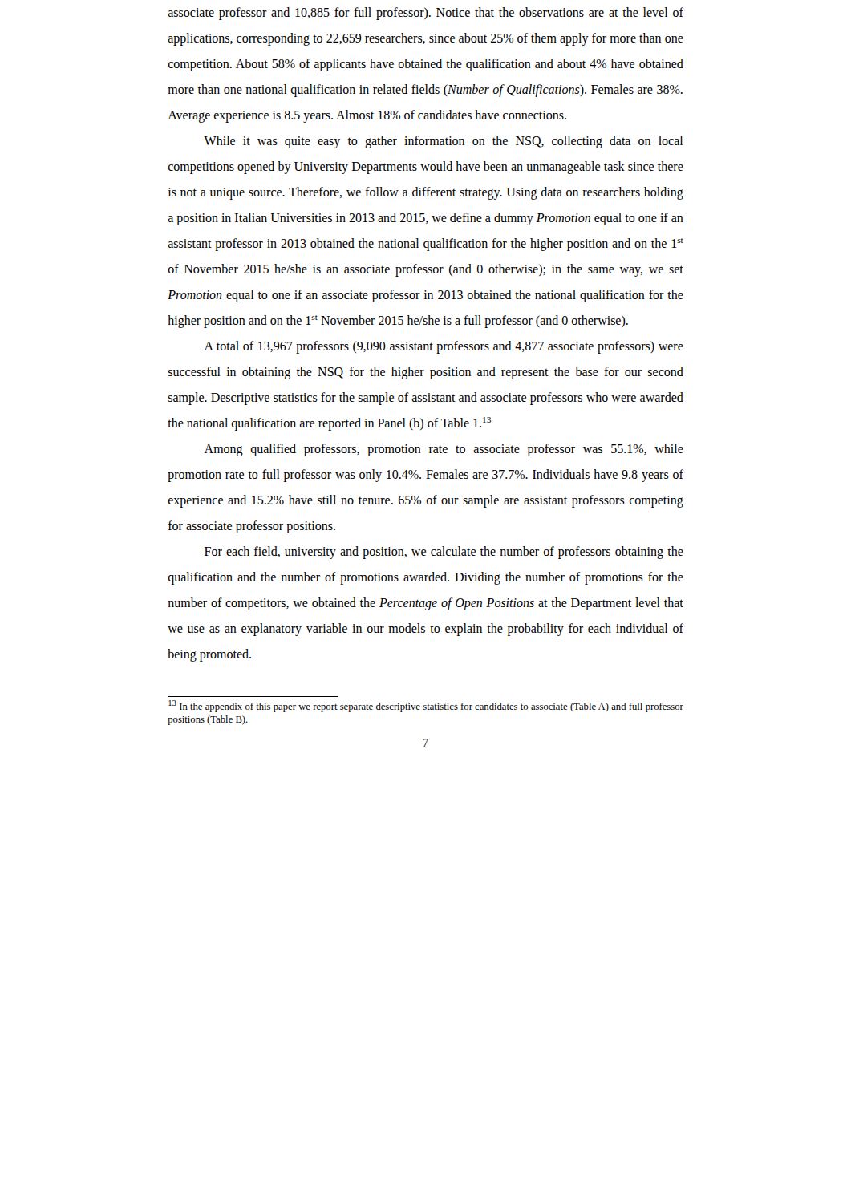associate professor and 10,885 for full professor). Notice that the observations are at the level of applications, corresponding to 22,659 researchers, since about 25% of them apply for more than one competition. About 58% of applicants have obtained the qualification and about 4% have obtained more than one national qualification in related fields (Number of Qualifications). Females are 38%. Average experience is 8.5 years. Almost 18% of candidates have connections.
While it was quite easy to gather information on the NSQ, collecting data on local competitions opened by University Departments would have been an unmanageable task since there is not a unique source. Therefore, we follow a different strategy. Using data on researchers holding a position in Italian Universities in 2013 and 2015, we define a dummy Promotion equal to one if an assistant professor in 2013 obtained the national qualification for the higher position and on the 1st of November 2015 he/she is an associate professor (and 0 otherwise); in the same way, we set Promotion equal to one if an associate professor in 2013 obtained the national qualification for the higher position and on the 1st November 2015 he/she is a full professor (and 0 otherwise).
A total of 13,967 professors (9,090 assistant professors and 4,877 associate professors) were successful in obtaining the NSQ for the higher position and represent the base for our second sample. Descriptive statistics for the sample of assistant and associate professors who were awarded the national qualification are reported in Panel (b) of Table 1.13
Among qualified professors, promotion rate to associate professor was 55.1%, while promotion rate to full professor was only 10.4%. Females are 37.7%. Individuals have 9.8 years of experience and 15.2% have still no tenure. 65% of our sample are assistant professors competing for associate professor positions.
For each field, university and position, we calculate the number of professors obtaining the qualification and the number of promotions awarded. Dividing the number of promotions for the number of competitors, we obtained the Percentage of Open Positions at the Department level that we use as an explanatory variable in our models to explain the probability for each individual of being promoted.
13 In the appendix of this paper we report separate descriptive statistics for candidates to associate (Table A) and full professor positions (Table B).
7